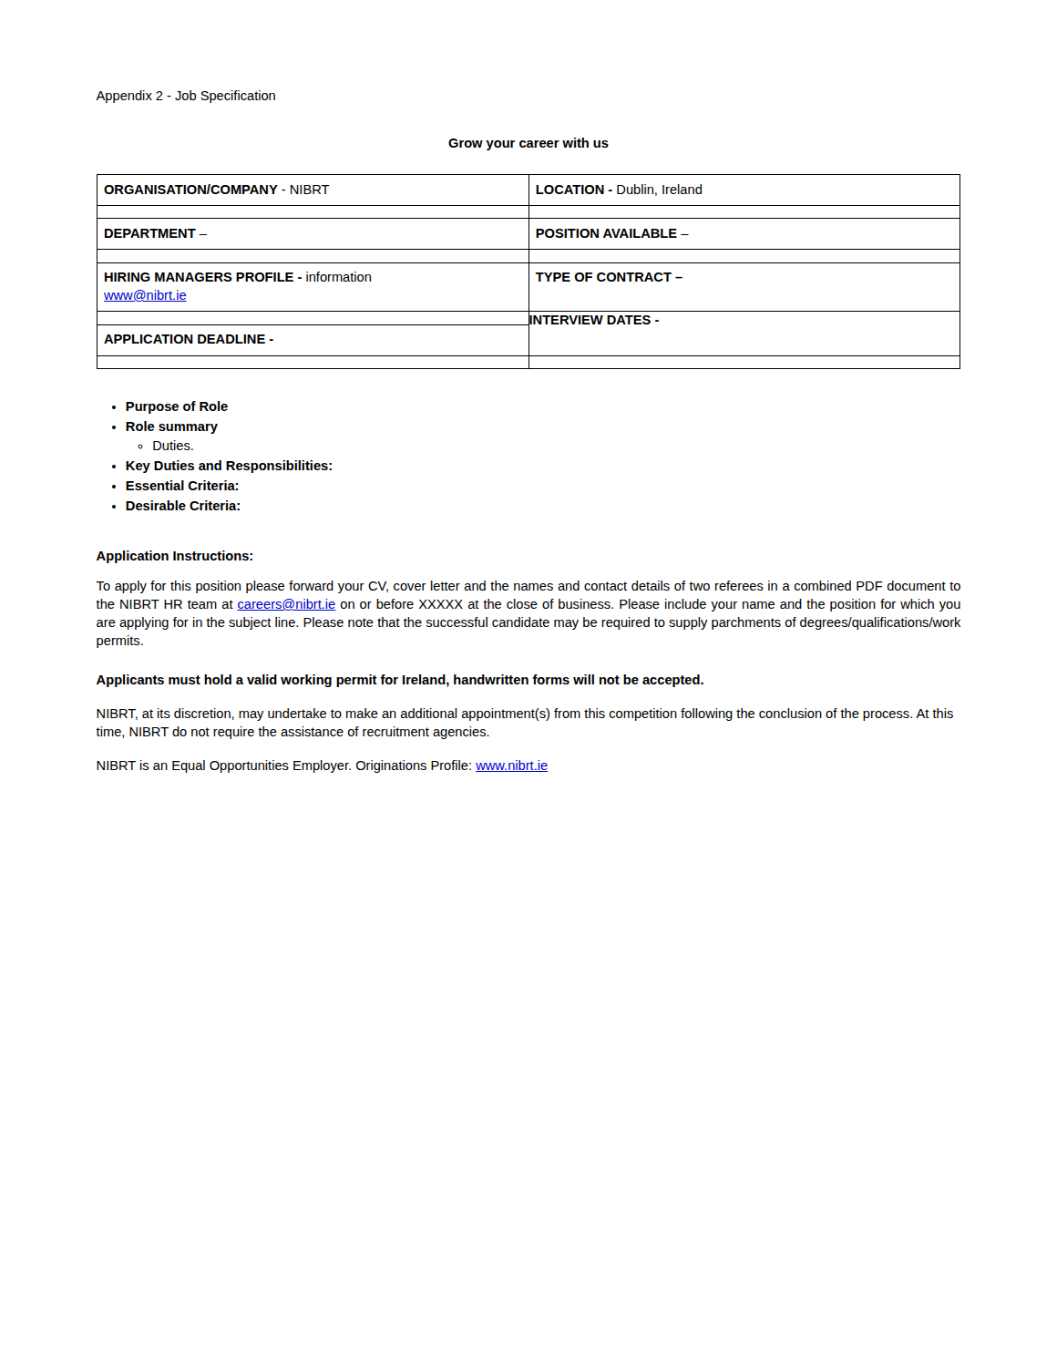Appendix 2 - Job Specification
Grow your career with us
| ORGANISATION/COMPANY - NIBRT | LOCATION - Dublin, Ireland |
| DEPARTMENT – | POSITION AVAILABLE – |
| HIRING MANAGERS PROFILE - information www@nibrt.ie | TYPE OF CONTRACT – |
| | INTERVIEW DATES - |
| APPLICATION DEADLINE - |
Purpose of Role
Role summary
Duties.
Key Duties and Responsibilities:
Essential Criteria:
Desirable Criteria:
Application Instructions:
To apply for this position please forward your CV, cover letter and the names and contact details of two referees in a combined PDF document to the NIBRT HR team at careers@nibrt.ie on or before XXXXX at the close of business. Please include your name and the position for which you are applying for in the subject line. Please note that the successful candidate may be required to supply parchments of degrees/qualifications/work permits.
Applicants must hold a valid working permit for Ireland, handwritten forms will not be accepted.
NIBRT, at its discretion, may undertake to make an additional appointment(s) from this competition following the conclusion of the process. At this time, NIBRT do not require the assistance of recruitment agencies.
NIBRT is an Equal Opportunities Employer. Originations Profile: www.nibrt.ie